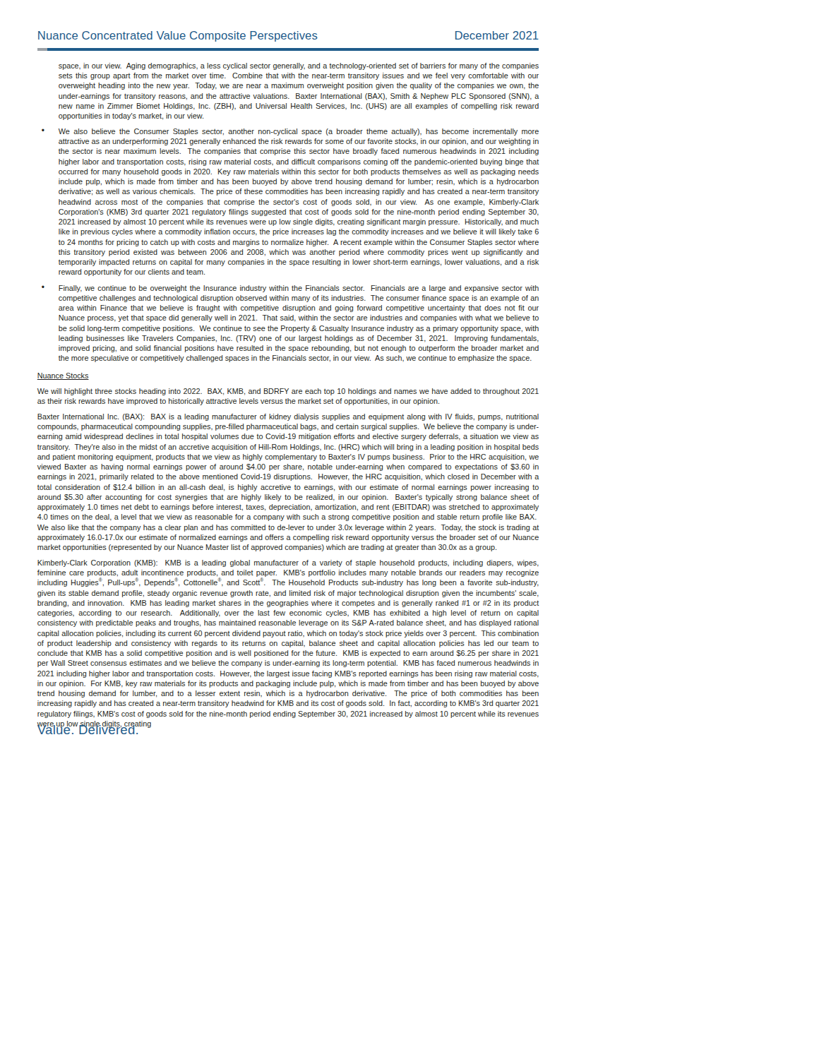Nuance Concentrated Value Composite Perspectives
December 2021
space, in our view. Aging demographics, a less cyclical sector generally, and a technology-oriented set of barriers for many of the companies sets this group apart from the market over time. Combine that with the near-term transitory issues and we feel very comfortable with our overweight heading into the new year. Today, we are near a maximum overweight position given the quality of the companies we own, the under-earnings for transitory reasons, and the attractive valuations. Baxter International (BAX), Smith & Nephew PLC Sponsored (SNN), a new name in Zimmer Biomet Holdings, Inc. (ZBH), and Universal Health Services, Inc. (UHS) are all examples of compelling risk reward opportunities in today's market, in our view.
We also believe the Consumer Staples sector, another non-cyclical space (a broader theme actually), has become incrementally more attractive as an underperforming 2021 generally enhanced the risk rewards for some of our favorite stocks, in our opinion, and our weighting in the sector is near maximum levels. The companies that comprise this sector have broadly faced numerous headwinds in 2021 including higher labor and transportation costs, rising raw material costs, and difficult comparisons coming off the pandemic-oriented buying binge that occurred for many household goods in 2020. Key raw materials within this sector for both products themselves as well as packaging needs include pulp, which is made from timber and has been buoyed by above trend housing demand for lumber; resin, which is a hydrocarbon derivative; as well as various chemicals. The price of these commodities has been increasing rapidly and has created a near-term transitory headwind across most of the companies that comprise the sector's cost of goods sold, in our view. As one example, Kimberly-Clark Corporation's (KMB) 3rd quarter 2021 regulatory filings suggested that cost of goods sold for the nine-month period ending September 30, 2021 increased by almost 10 percent while its revenues were up low single digits, creating significant margin pressure. Historically, and much like in previous cycles where a commodity inflation occurs, the price increases lag the commodity increases and we believe it will likely take 6 to 24 months for pricing to catch up with costs and margins to normalize higher. A recent example within the Consumer Staples sector where this transitory period existed was between 2006 and 2008, which was another period where commodity prices went up significantly and temporarily impacted returns on capital for many companies in the space resulting in lower short-term earnings, lower valuations, and a risk reward opportunity for our clients and team.
Finally, we continue to be overweight the Insurance industry within the Financials sector. Financials are a large and expansive sector with competitive challenges and technological disruption observed within many of its industries. The consumer finance space is an example of an area within Finance that we believe is fraught with competitive disruption and going forward competitive uncertainty that does not fit our Nuance process, yet that space did generally well in 2021. That said, within the sector are industries and companies with what we believe to be solid long-term competitive positions. We continue to see the Property & Casualty Insurance industry as a primary opportunity space, with leading businesses like Travelers Companies, Inc. (TRV) one of our largest holdings as of December 31, 2021. Improving fundamentals, improved pricing, and solid financial positions have resulted in the space rebounding, but not enough to outperform the broader market and the more speculative or competitively challenged spaces in the Financials sector, in our view. As such, we continue to emphasize the space.
Nuance Stocks
We will highlight three stocks heading into 2022. BAX, KMB, and BDRFY are each top 10 holdings and names we have added to throughout 2021 as their risk rewards have improved to historically attractive levels versus the market set of opportunities, in our opinion.
Baxter International Inc. (BAX): BAX is a leading manufacturer of kidney dialysis supplies and equipment along with IV fluids, pumps, nutritional compounds, pharmaceutical compounding supplies, pre-filled pharmaceutical bags, and certain surgical supplies. We believe the company is under-earning amid widespread declines in total hospital volumes due to Covid-19 mitigation efforts and elective surgery deferrals, a situation we view as transitory. They're also in the midst of an accretive acquisition of Hill-Rom Holdings, Inc. (HRC) which will bring in a leading position in hospital beds and patient monitoring equipment, products that we view as highly complementary to Baxter's IV pumps business. Prior to the HRC acquisition, we viewed Baxter as having normal earnings power of around $4.00 per share, notable under-earning when compared to expectations of $3.60 in earnings in 2021, primarily related to the above mentioned Covid-19 disruptions. However, the HRC acquisition, which closed in December with a total consideration of $12.4 billion in an all-cash deal, is highly accretive to earnings, with our estimate of normal earnings power increasing to around $5.30 after accounting for cost synergies that are highly likely to be realized, in our opinion. Baxter's typically strong balance sheet of approximately 1.0 times net debt to earnings before interest, taxes, depreciation, amortization, and rent (EBITDAR) was stretched to approximately 4.0 times on the deal, a level that we view as reasonable for a company with such a strong competitive position and stable return profile like BAX. We also like that the company has a clear plan and has committed to de-lever to under 3.0x leverage within 2 years. Today, the stock is trading at approximately 16.0-17.0x our estimate of normalized earnings and offers a compelling risk reward opportunity versus the broader set of our Nuance market opportunities (represented by our Nuance Master list of approved companies) which are trading at greater than 30.0x as a group.
Kimberly-Clark Corporation (KMB): KMB is a leading global manufacturer of a variety of staple household products, including diapers, wipes, feminine care products, adult incontinence products, and toilet paper. KMB's portfolio includes many notable brands our readers may recognize including Huggies®, Pull-ups®, Depends®, Cottonelle®, and Scott®. The Household Products sub-industry has long been a favorite sub-industry, given its stable demand profile, steady organic revenue growth rate, and limited risk of major technological disruption given the incumbents' scale, branding, and innovation. KMB has leading market shares in the geographies where it competes and is generally ranked #1 or #2 in its product categories, according to our research. Additionally, over the last few economic cycles, KMB has exhibited a high level of return on capital consistency with predictable peaks and troughs, has maintained reasonable leverage on its S&P A-rated balance sheet, and has displayed rational capital allocation policies, including its current 60 percent dividend payout ratio, which on today's stock price yields over 3 percent. This combination of product leadership and consistency with regards to its returns on capital, balance sheet and capital allocation policies has led our team to conclude that KMB has a solid competitive position and is well positioned for the future. KMB is expected to earn around $6.25 per share in 2021 per Wall Street consensus estimates and we believe the company is under-earning its long-term potential. KMB has faced numerous headwinds in 2021 including higher labor and transportation costs. However, the largest issue facing KMB's reported earnings has been rising raw material costs, in our opinion. For KMB, key raw materials for its products and packaging include pulp, which is made from timber and has been buoyed by above trend housing demand for lumber, and to a lesser extent resin, which is a hydrocarbon derivative. The price of both commodities has been increasing rapidly and has created a near-term transitory headwind for KMB and its cost of goods sold. In fact, according to KMB's 3rd quarter 2021 regulatory filings, KMB's cost of goods sold for the nine-month period ending September 30, 2021 increased by almost 10 percent while its revenues were up low single digits, creating
Value. Delivered.